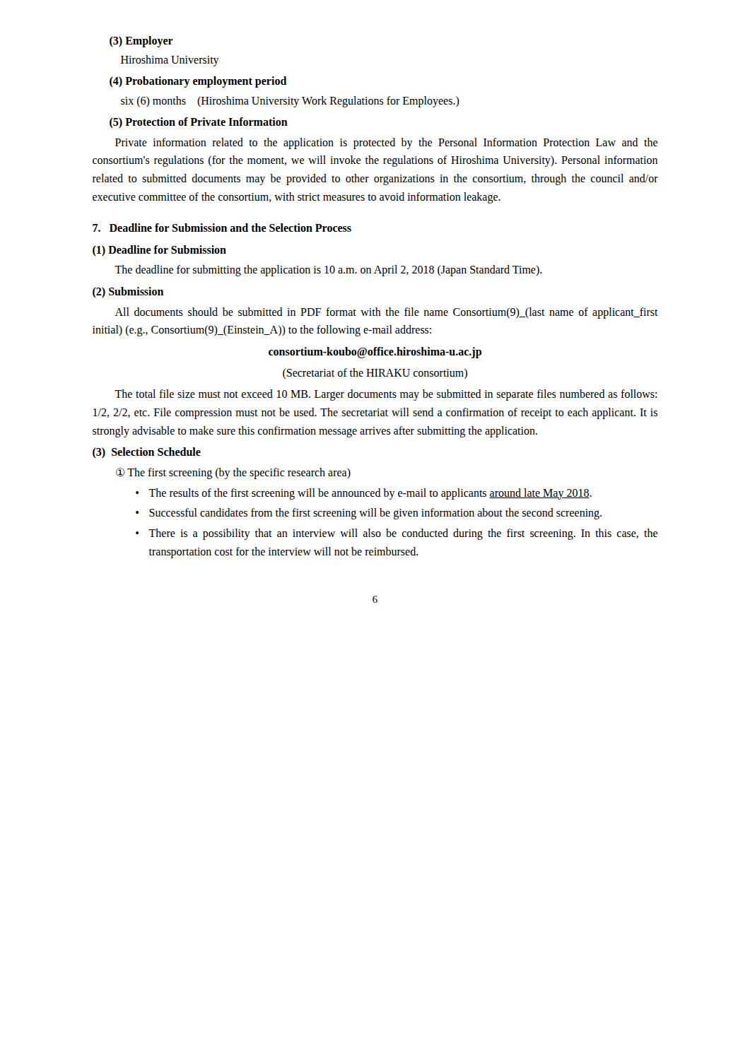(3) Employer
Hiroshima University
(4) Probationary employment period
six (6) months (Hiroshima University Work Regulations for Employees.)
(5) Protection of Private Information
Private information related to the application is protected by the Personal Information Protection Law and the consortium's regulations (for the moment, we will invoke the regulations of Hiroshima University). Personal information related to submitted documents may be provided to other organizations in the consortium, through the council and/or executive committee of the consortium, with strict measures to avoid information leakage.
7. Deadline for Submission and the Selection Process
(1) Deadline for Submission
The deadline for submitting the application is 10 a.m. on April 2, 2018 (Japan Standard Time).
(2) Submission
All documents should be submitted in PDF format with the file name Consortium(9)_(last name of applicant_first initial) (e.g., Consortium(9)_(Einstein_A)) to the following e-mail address:
consortium-koubo@office.hiroshima-u.ac.jp
(Secretariat of the HIRAKU consortium)
The total file size must not exceed 10 MB. Larger documents may be submitted in separate files numbered as follows: 1/2, 2/2, etc. File compression must not be used. The secretariat will send a confirmation of receipt to each applicant. It is strongly advisable to make sure this confirmation message arrives after submitting the application.
(3) Selection Schedule
① The first screening (by the specific research area)
The results of the first screening will be announced by e-mail to applicants around late May 2018.
Successful candidates from the first screening will be given information about the second screening.
There is a possibility that an interview will also be conducted during the first screening. In this case, the transportation cost for the interview will not be reimbursed.
6